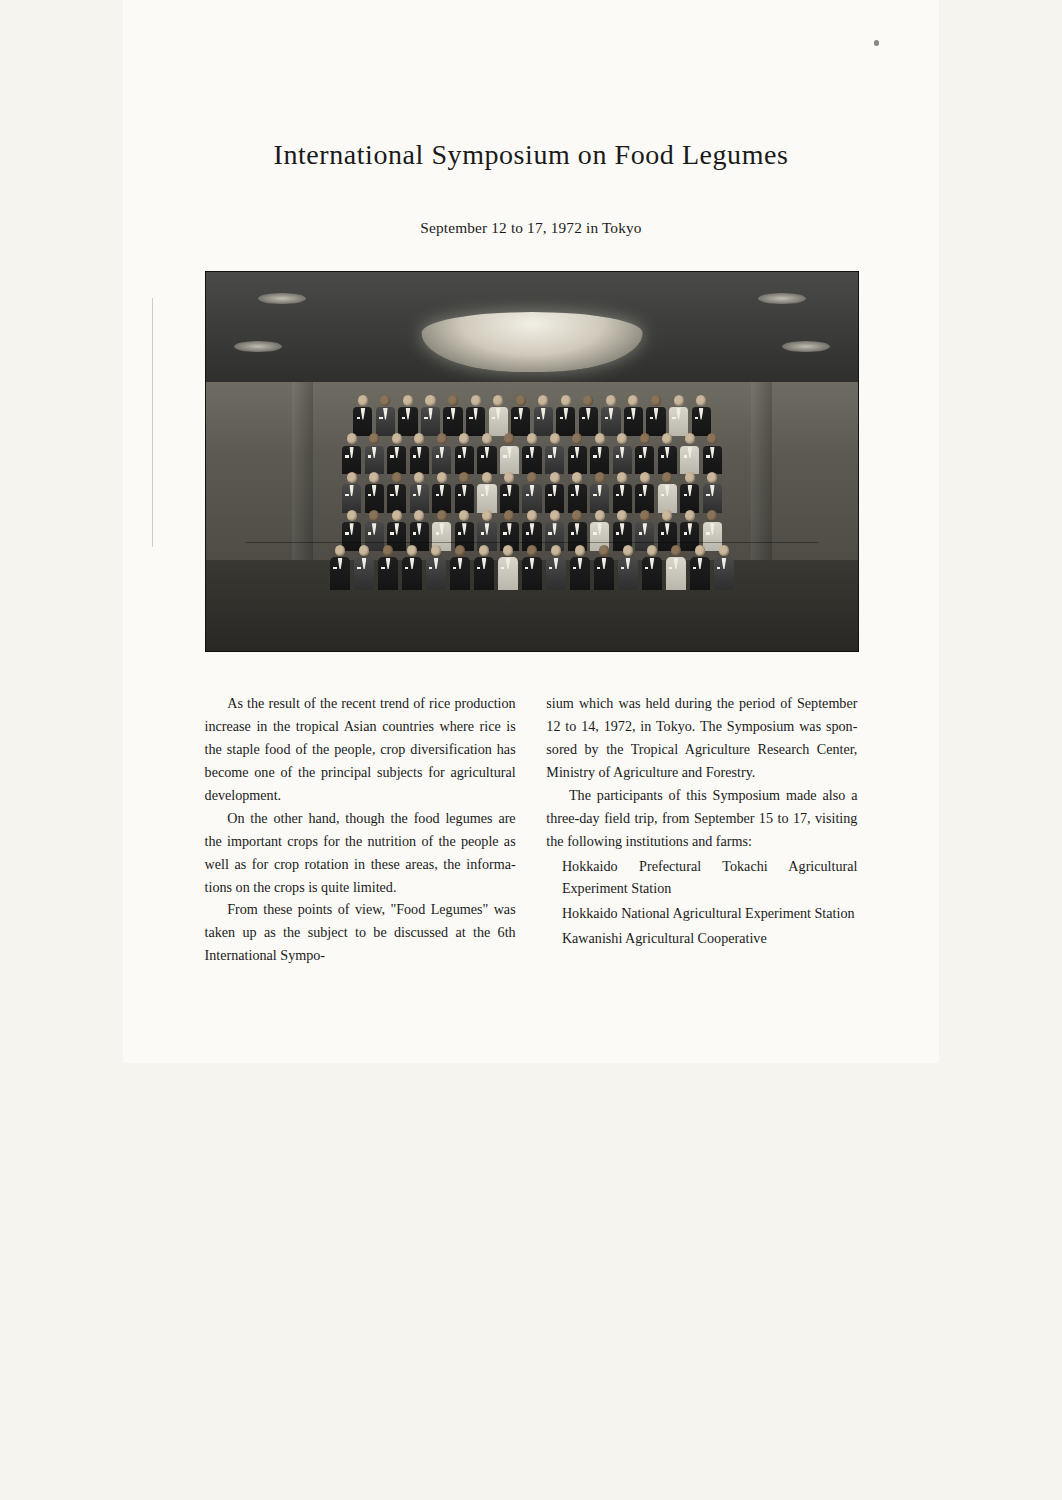International Symposium on Food Legumes
September 12 to 17, 1972 in Tokyo
As the result of the recent trend of rice production increase in the tropical Asian countries where rice is the staple food of the people, crop diversification has become one of the principal subjects for agricultural development.
On the other hand, though the food legumes are the important crops for the nutrition of the people as well as for crop rotation in these areas, the informations on the crops is quite limited.
From these points of view, "Food Legumes" was taken up as the subject to be discussed at the 6th International Sympo-
sium which was held during the period of September 12 to 14, 1972, in Tokyo. The Symposium was sponsored by the Tropical Agriculture Research Center, Ministry of Agriculture and Forestry.
The participants of this Symposium made also a three-day field trip, from September 15 to 17, visiting the following institutions and farms:
Hokkaido Prefectural Tokachi Agricultural Experiment Station
Hokkaido National Agricultural Experiment Station
Kawanishi Agricultural Cooperative